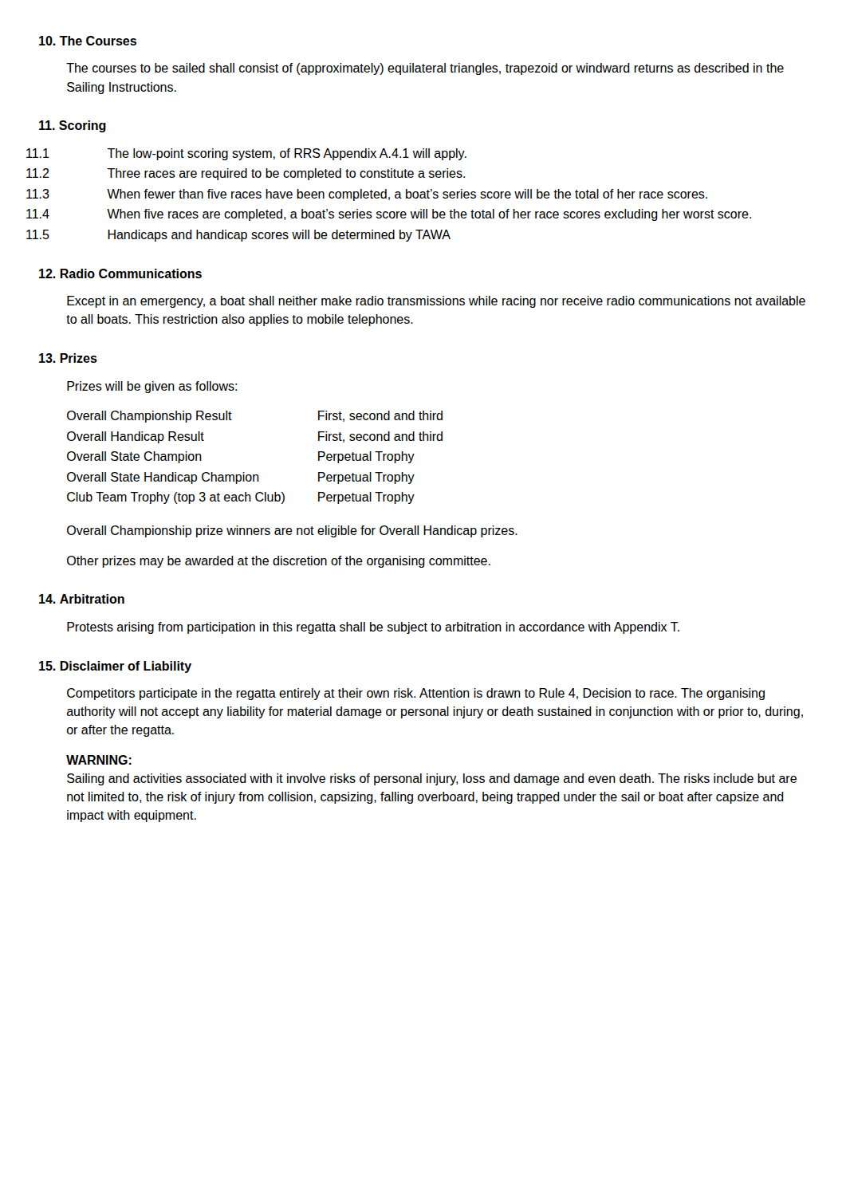10. The Courses
The courses to be sailed shall consist of (approximately) equilateral triangles, trapezoid or windward returns as described in the Sailing Instructions.
11. Scoring
11.1 The low-point scoring system, of RRS Appendix A.4.1 will apply.
11.2 Three races are required to be completed to constitute a series.
11.3 When fewer than five races have been completed, a boat’s series score will be the total of her race scores.
11.4 When five races are completed, a boat’s series score will be the total of her race scores excluding her worst score.
11.5 Handicaps and handicap scores will be determined by TAWA
12. Radio Communications
Except in an emergency, a boat shall neither make radio transmissions while racing nor receive radio communications not available to all boats. This restriction also applies to mobile telephones.
13. Prizes
Prizes will be given as follows:
| Overall Championship Result | First, second and third |
| Overall Handicap Result | First, second and third |
| Overall State Champion | Perpetual Trophy |
| Overall State Handicap Champion | Perpetual Trophy |
| Club Team Trophy (top 3 at each Club) | Perpetual Trophy |
Overall Championship prize winners are not eligible for Overall Handicap prizes.
Other prizes may be awarded at the discretion of the organising committee.
14. Arbitration
Protests arising from participation in this regatta shall be subject to arbitration in accordance with Appendix T.
15. Disclaimer of Liability
Competitors participate in the regatta entirely at their own risk. Attention is drawn to Rule 4, Decision to race. The organising authority will not accept any liability for material damage or personal injury or death sustained in conjunction with or prior to, during, or after the regatta.
WARNING:
Sailing and activities associated with it involve risks of personal injury, loss and damage and even death. The risks include but are not limited to, the risk of injury from collision, capsizing, falling overboard, being trapped under the sail or boat after capsize and impact with equipment.